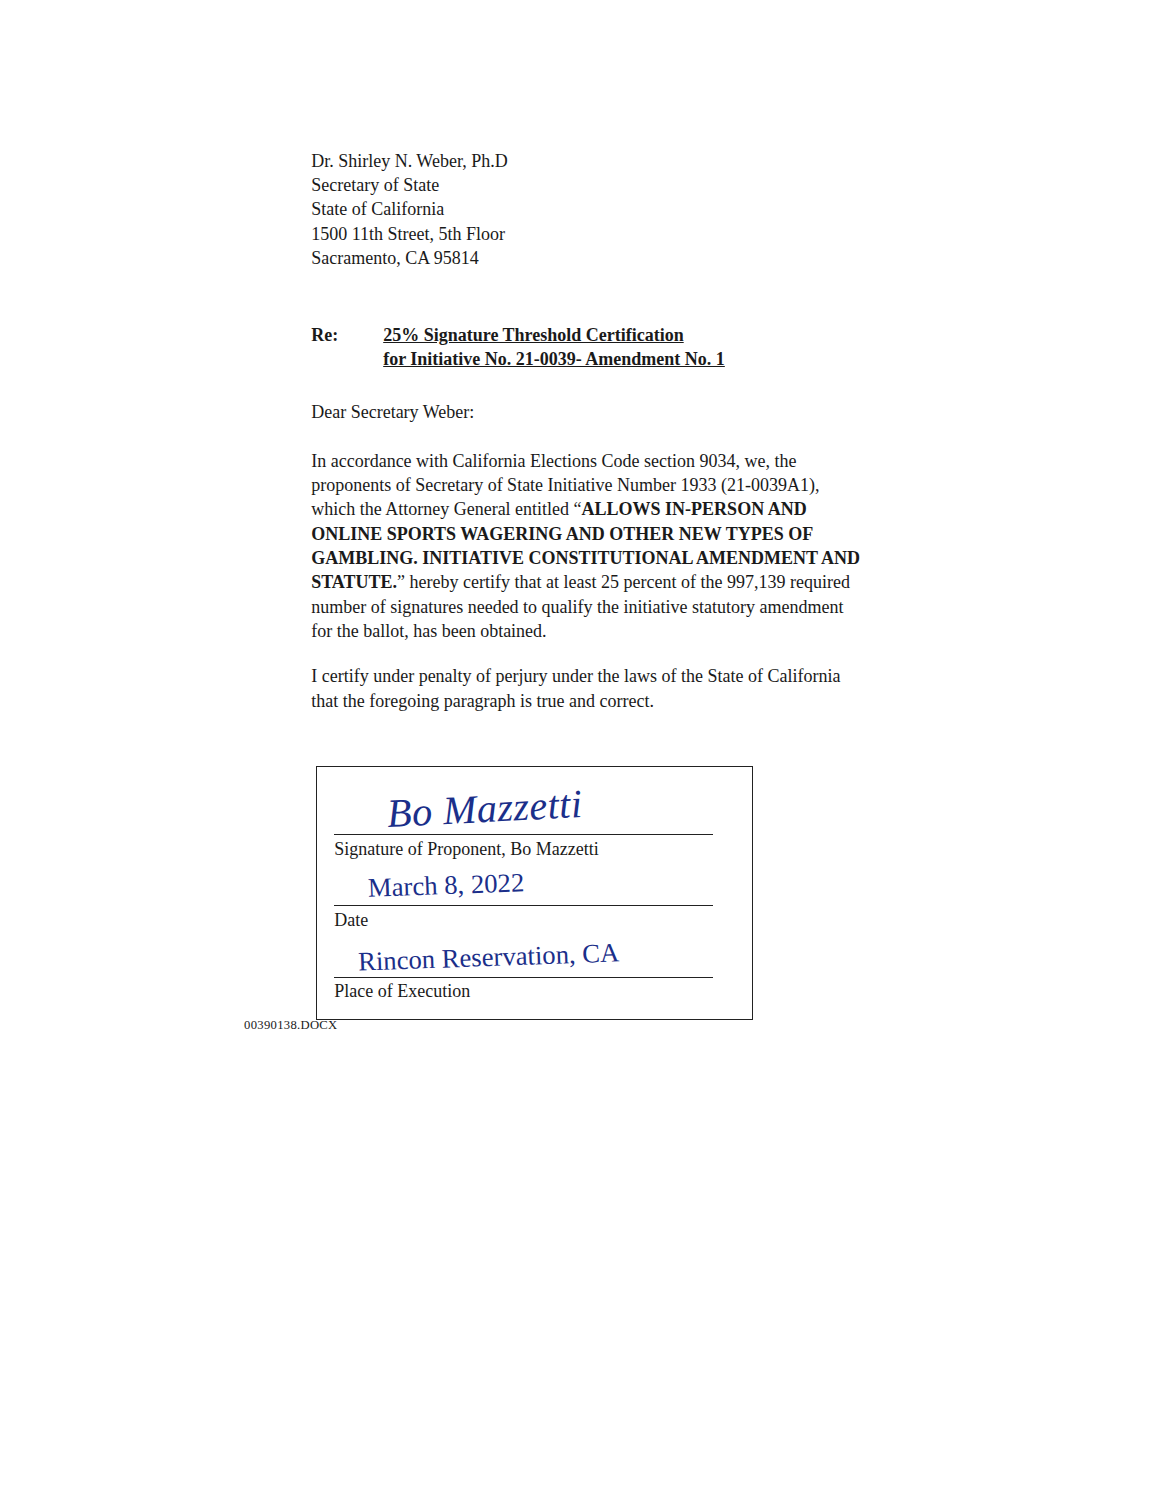Dr. Shirley N. Weber, Ph.D
Secretary of State
State of California
1500 11th Street, 5th Floor
Sacramento, CA 95814
Re:
25% Signature Threshold Certification
for Initiative No. 21-0039- Amendment No. 1
Dear Secretary Weber:
In accordance with California Elections Code section 9034, we, the proponents of Secretary of State Initiative Number 1933 (21-0039A1), which the Attorney General entitled “ALLOWS IN-PERSON AND ONLINE SPORTS WAGERING AND OTHER NEW TYPES OF GAMBLING. INITIATIVE CONSTITUTIONAL AMENDMENT AND STATUTE.” hereby certify that at least 25 percent of the 997,139 required number of signatures needed to qualify the initiative statutory amendment for the ballot, has been obtained.
I certify under penalty of perjury under the laws of the State of California that the foregoing paragraph is true and correct.
Bo Mazzetti
Signature of Proponent, Bo Mazzetti
March 8, 2022
Date
Rincon Reservation, CA
Place of Execution
00390138.DOCX